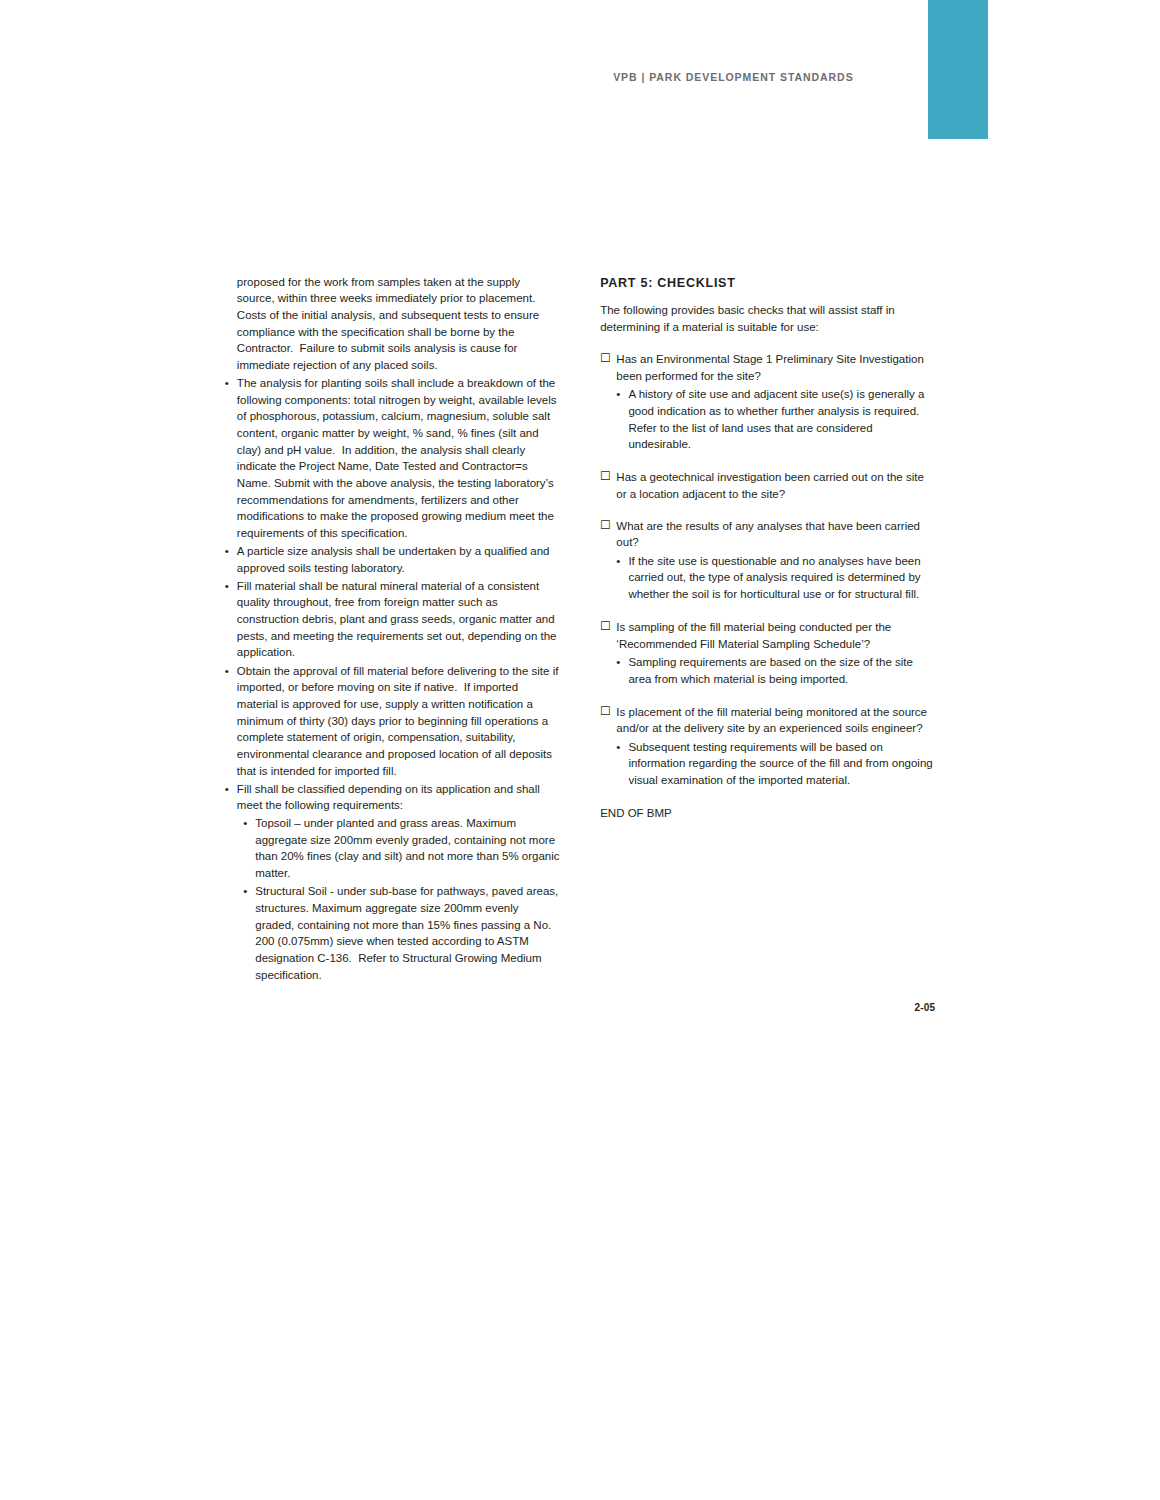VPB | Park Development Standards
proposed for the work from samples taken at the supply source, within three weeks immediately prior to placement. Costs of the initial analysis, and subsequent tests to ensure compliance with the specification shall be borne by the Contractor. Failure to submit soils analysis is cause for immediate rejection of any placed soils.
•The analysis for planting soils shall include a breakdown of the following components: total nitrogen by weight, available levels of phosphorous, potassium, calcium, magnesium, soluble salt content, organic matter by weight, % sand, % fines (silt and clay) and pH value. In addition, the analysis shall clearly indicate the Project Name, Date Tested and Contractor=s Name. Submit with the above analysis, the testing laboratory’s recommendations for amendments, fertilizers and other modifications to make the proposed growing medium meet the requirements of this specification.
•A particle size analysis shall be undertaken by a qualified and approved soils testing laboratory.
•Fill material shall be natural mineral material of a consistent quality throughout, free from foreign matter such as construction debris, plant and grass seeds, organic matter and pests, and meeting the requirements set out, depending on the application.
•Obtain the approval of fill material before delivering to the site if imported, or before moving on site if native. If imported material is approved for use, supply a written notification a minimum of thirty (30) days prior to beginning fill operations a complete statement of origin, compensation, suitability, environmental clearance and proposed location of all deposits that is intended for imported fill.
•Fill shall be classified depending on its application and shall meet the following requirements:
•Topsoil – under planted and grass areas. Maximum aggregate size 200mm evenly graded, containing not more than 20% fines (clay and silt) and not more than 5% organic matter.
•Structural Soil - under sub-base for pathways, paved areas, structures. Maximum aggregate size 200mm evenly graded, containing not more than 15% fines passing a No. 200 (0.075mm) sieve when tested according to ASTM designation C-136. Refer to Structural Growing Medium specification.
PART 5: CHECKLIST
The following provides basic checks that will assist staff in determining if a material is suitable for use:
☐
Has an Environmental Stage 1 Preliminary Site Investigation been performed for the site?
•A history of site use and adjacent site use(s) is generally a good indication as to whether further analysis is required. Refer to the list of land uses that are considered undesirable.
☐
Has a geotechnical investigation been carried out on the site or a location adjacent to the site?
☐
What are the results of any analyses that have been carried out?
•If the site use is questionable and no analyses have been carried out, the type of analysis required is determined by whether the soil is for horticultural use or for structural fill.
☐
Is sampling of the fill material being conducted per the ‘Recommended Fill Material Sampling Schedule’?
•Sampling requirements are based on the size of the site area from which material is being imported.
☐
Is placement of the fill material being monitored at the source and/or at the delivery site by an experienced soils engineer?
•Subsequent testing requirements will be based on information regarding the source of the fill and from ongoing visual examination of the imported material.
END OF BMP
2-05